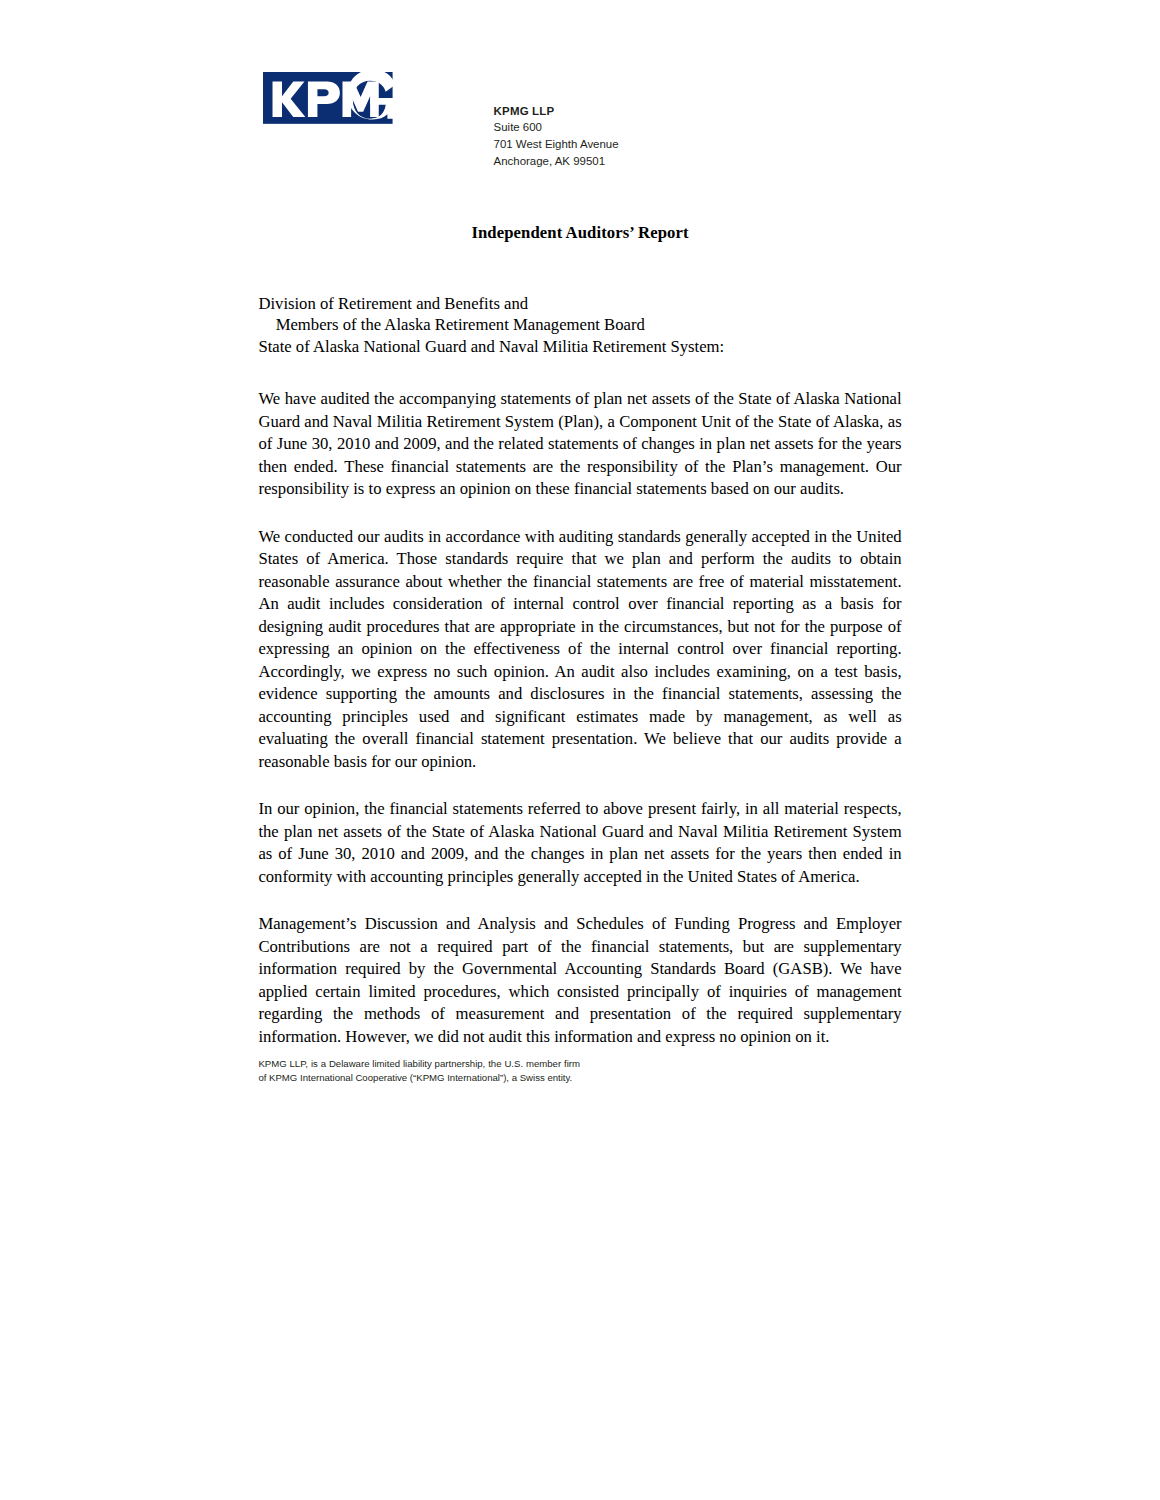KPMG LLP
Suite 600
701 West Eighth Avenue
Anchorage, AK 99501
Independent Auditors’ Report
Division of Retirement and Benefits and Members of the Alaska Retirement Management Board State of Alaska National Guard and Naval Militia Retirement System:
We have audited the accompanying statements of plan net assets of the State of Alaska National Guard and Naval Militia Retirement System (Plan), a Component Unit of the State of Alaska, as of June 30, 2010 and 2009, and the related statements of changes in plan net assets for the years then ended. These financial statements are the responsibility of the Plan’s management. Our responsibility is to express an opinion on these financial statements based on our audits.
We conducted our audits in accordance with auditing standards generally accepted in the United States of America. Those standards require that we plan and perform the audits to obtain reasonable assurance about whether the financial statements are free of material misstatement. An audit includes consideration of internal control over financial reporting as a basis for designing audit procedures that are appropriate in the circumstances, but not for the purpose of expressing an opinion on the effectiveness of the internal control over financial reporting. Accordingly, we express no such opinion. An audit also includes examining, on a test basis, evidence supporting the amounts and disclosures in the financial statements, assessing the accounting principles used and significant estimates made by management, as well as evaluating the overall financial statement presentation. We believe that our audits provide a reasonable basis for our opinion.
In our opinion, the financial statements referred to above present fairly, in all material respects, the plan net assets of the State of Alaska National Guard and Naval Militia Retirement System as of June 30, 2010 and 2009, and the changes in plan net assets for the years then ended in conformity with accounting principles generally accepted in the United States of America.
Management’s Discussion and Analysis and Schedules of Funding Progress and Employer Contributions are not a required part of the financial statements, but are supplementary information required by the Governmental Accounting Standards Board (GASB). We have applied certain limited procedures, which consisted principally of inquiries of management regarding the methods of measurement and presentation of the required supplementary information. However, we did not audit this information and express no opinion on it.
KPMG LLP, is a Delaware limited liability partnership, the U.S. member firm of KPMG International Cooperative (“KPMG International”), a Swiss entity.